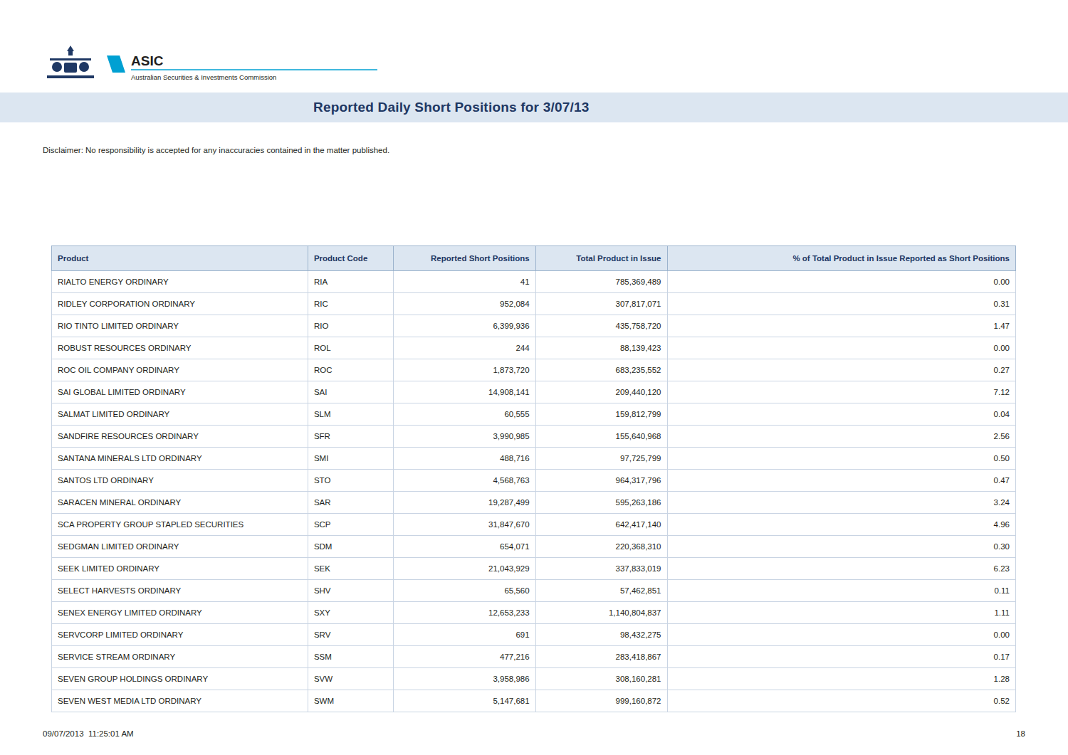ASIC Australian Securities & Investments Commission
Reported Daily Short Positions for 3/07/13
Disclaimer: No responsibility is accepted for any inaccuracies contained in the matter published.
| Product | Product Code | Reported Short Positions | Total Product in Issue | % of Total Product in Issue Reported as Short Positions |
| --- | --- | --- | --- | --- |
| RIALTO ENERGY ORDINARY | RIA | 41 | 785,369,489 | 0.00 |
| RIDLEY CORPORATION ORDINARY | RIC | 952,084 | 307,817,071 | 0.31 |
| RIO TINTO LIMITED ORDINARY | RIO | 6,399,936 | 435,758,720 | 1.47 |
| ROBUST RESOURCES ORDINARY | ROL | 244 | 88,139,423 | 0.00 |
| ROC OIL COMPANY ORDINARY | ROC | 1,873,720 | 683,235,552 | 0.27 |
| SAI GLOBAL LIMITED ORDINARY | SAI | 14,908,141 | 209,440,120 | 7.12 |
| SALMAT LIMITED ORDINARY | SLM | 60,555 | 159,812,799 | 0.04 |
| SANDFIRE RESOURCES ORDINARY | SFR | 3,990,985 | 155,640,968 | 2.56 |
| SANTANA MINERALS LTD ORDINARY | SMI | 488,716 | 97,725,799 | 0.50 |
| SANTOS LTD ORDINARY | STO | 4,568,763 | 964,317,796 | 0.47 |
| SARACEN MINERAL ORDINARY | SAR | 19,287,499 | 595,263,186 | 3.24 |
| SCA PROPERTY GROUP STAPLED SECURITIES | SCP | 31,847,670 | 642,417,140 | 4.96 |
| SEDGMAN LIMITED ORDINARY | SDM | 654,071 | 220,368,310 | 0.30 |
| SEEK LIMITED ORDINARY | SEK | 21,043,929 | 337,833,019 | 6.23 |
| SELECT HARVESTS ORDINARY | SHV | 65,560 | 57,462,851 | 0.11 |
| SENEX ENERGY LIMITED ORDINARY | SXY | 12,653,233 | 1,140,804,837 | 1.11 |
| SERVCORP LIMITED ORDINARY | SRV | 691 | 98,432,275 | 0.00 |
| SERVICE STREAM ORDINARY | SSM | 477,216 | 283,418,867 | 0.17 |
| SEVEN GROUP HOLDINGS ORDINARY | SVW | 3,958,986 | 308,160,281 | 1.28 |
| SEVEN WEST MEDIA LTD ORDINARY | SWM | 5,147,681 | 999,160,872 | 0.52 |
09/07/2013 11:25:01 AM
18